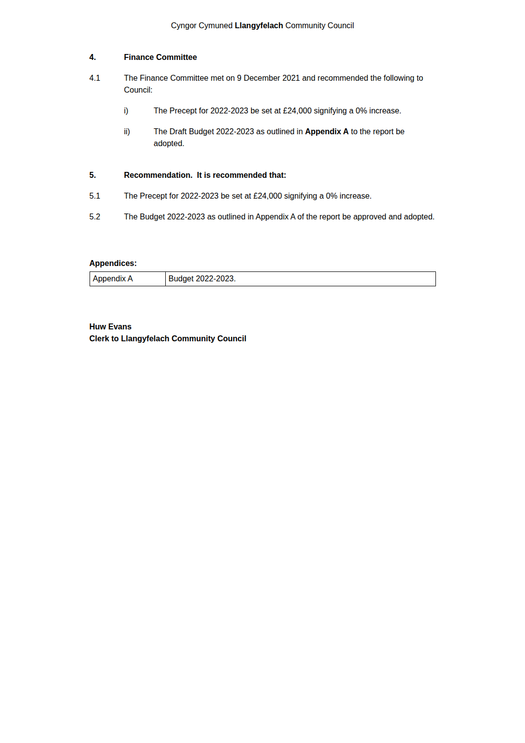Cyngor Cymuned Llangyfelach Community Council
4. Finance Committee
4.1
The Finance Committee met on 9 December 2021 and recommended the following to Council:
i) The Precept for 2022-2023 be set at £24,000 signifying a 0% increase.
ii) The Draft Budget 2022-2023 as outlined in Appendix A to the report be adopted.
5. Recommendation. It is recommended that:
5.1
The Precept for 2022-2023 be set at £24,000 signifying a 0% increase.
5.2
The Budget 2022-2023 as outlined in Appendix A of the report be approved and adopted.
Appendices:
| Appendix A | Budget 2022-2023. |
Huw Evans
Clerk to Llangyfelach Community Council